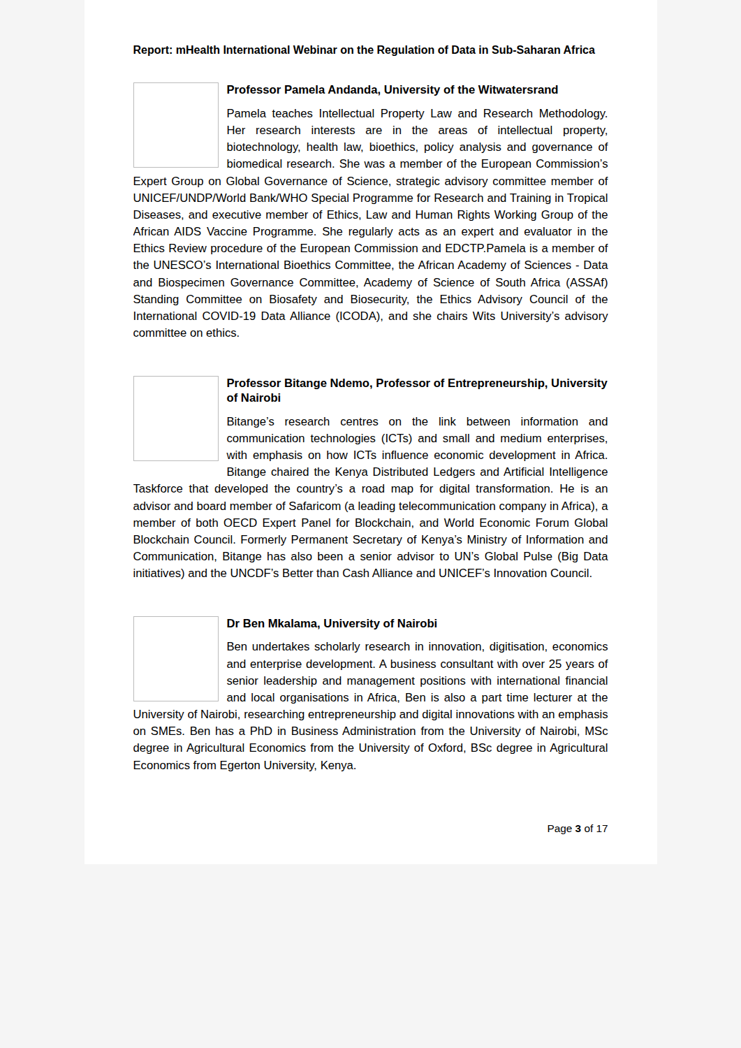Report: mHealth International Webinar on the Regulation of Data in Sub-Saharan Africa
Professor Pamela Andanda, University of the Witwatersrand
Pamela teaches Intellectual Property Law and Research Methodology. Her research interests are in the areas of intellectual property, biotechnology, health law, bioethics, policy analysis and governance of biomedical research. She was a member of the European Commission’s Expert Group on Global Governance of Science, strategic advisory committee member of UNICEF/UNDP/World Bank/WHO Special Programme for Research and Training in Tropical Diseases, and executive member of Ethics, Law and Human Rights Working Group of the African AIDS Vaccine Programme. She regularly acts as an expert and evaluator in the Ethics Review procedure of the European Commission and EDCTP.Pamela is a member of the UNESCO’s International Bioethics Committee, the African Academy of Sciences - Data and Biospecimen Governance Committee, Academy of Science of South Africa (ASSAf) Standing Committee on Biosafety and Biosecurity, the Ethics Advisory Council of the International COVID-19 Data Alliance (ICODA), and she chairs Wits University’s advisory committee on ethics.
Professor Bitange Ndemo, Professor of Entrepreneurship, University of Nairobi
Bitange’s research centres on the link between information and communication technologies (ICTs) and small and medium enterprises, with emphasis on how ICTs influence economic development in Africa. Bitange chaired the Kenya Distributed Ledgers and Artificial Intelligence Taskforce that developed the country’s a road map for digital transformation. He is an advisor and board member of Safaricom (a leading telecommunication company in Africa), a member of both OECD Expert Panel for Blockchain, and World Economic Forum Global Blockchain Council. Formerly Permanent Secretary of Kenya’s Ministry of Information and Communication, Bitange has also been a senior advisor to UN’s Global Pulse (Big Data initiatives) and the UNCDF’s Better than Cash Alliance and UNICEF’s Innovation Council.
Dr Ben Mkalama, University of Nairobi
Ben undertakes scholarly research in innovation, digitisation, economics and enterprise development. A business consultant with over 25 years of senior leadership and management positions with international financial and local organisations in Africa, Ben is also a part time lecturer at the University of Nairobi, researching entrepreneurship and digital innovations with an emphasis on SMEs. Ben has a PhD in Business Administration from the University of Nairobi, MSc degree in Agricultural Economics from the University of Oxford, BSc degree in Agricultural Economics from Egerton University, Kenya.
Page 3 of 17